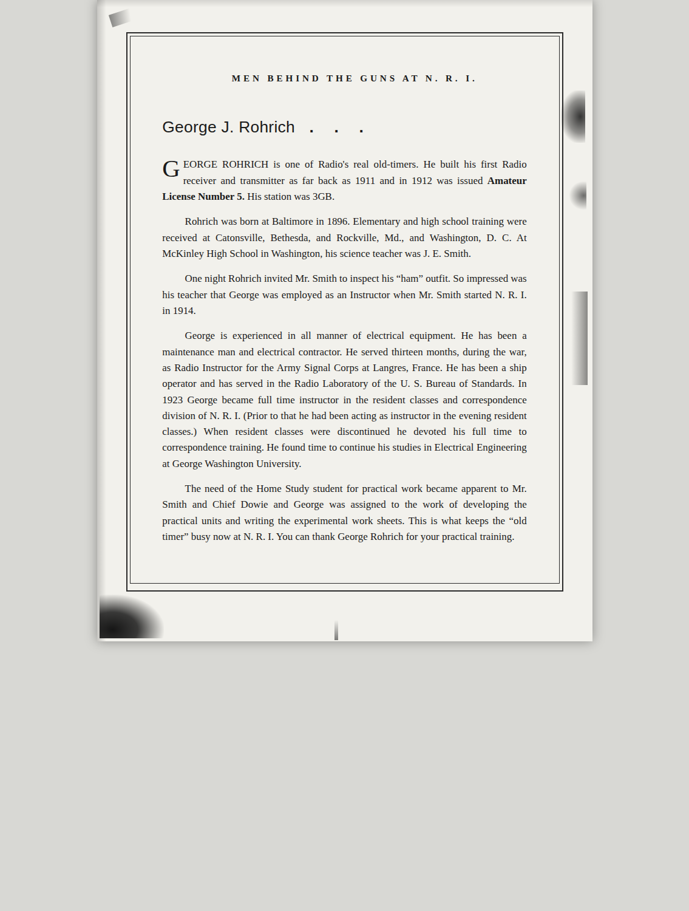Men Behind the Guns at N. R. I.
George J. Rohrich . . .
GEORGE ROHRICH is one of Radio's real old-timers. He built his first Radio receiver and transmitter as far back as 1911 and in 1912 was issued Amateur License Number 5. His station was 3GB.
Rohrich was born at Baltimore in 1896. Elementary and high school training were received at Catonsville, Bethesda, and Rockville, Md., and Washington, D. C. At McKinley High School in Washington, his science teacher was J. E. Smith.
One night Rohrich invited Mr. Smith to inspect his “ham” outfit. So impressed was his teacher that George was employed as an Instructor when Mr. Smith started N. R. I. in 1914.
George is experienced in all manner of electrical equipment. He has been a maintenance man and electrical contractor. He served thirteen months, during the war, as Radio Instructor for the Army Signal Corps at Langres, France. He has been a ship operator and has served in the Radio Laboratory of the U. S. Bureau of Standards. In 1923 George became full time instructor in the resident classes and correspondence division of N. R. I. (Prior to that he had been acting as instructor in the evening resident classes.) When resident classes were discontinued he devoted his full time to correspondence training. He found time to continue his studies in Electrical Engineering at George Washington University.
The need of the Home Study student for practical work became apparent to Mr. Smith and Chief Dowie and George was assigned to the work of developing the practical units and writing the experimental work sheets. This is what keeps the “old timer” busy now at N. R. I. You can thank George Rohrich for your practical training.